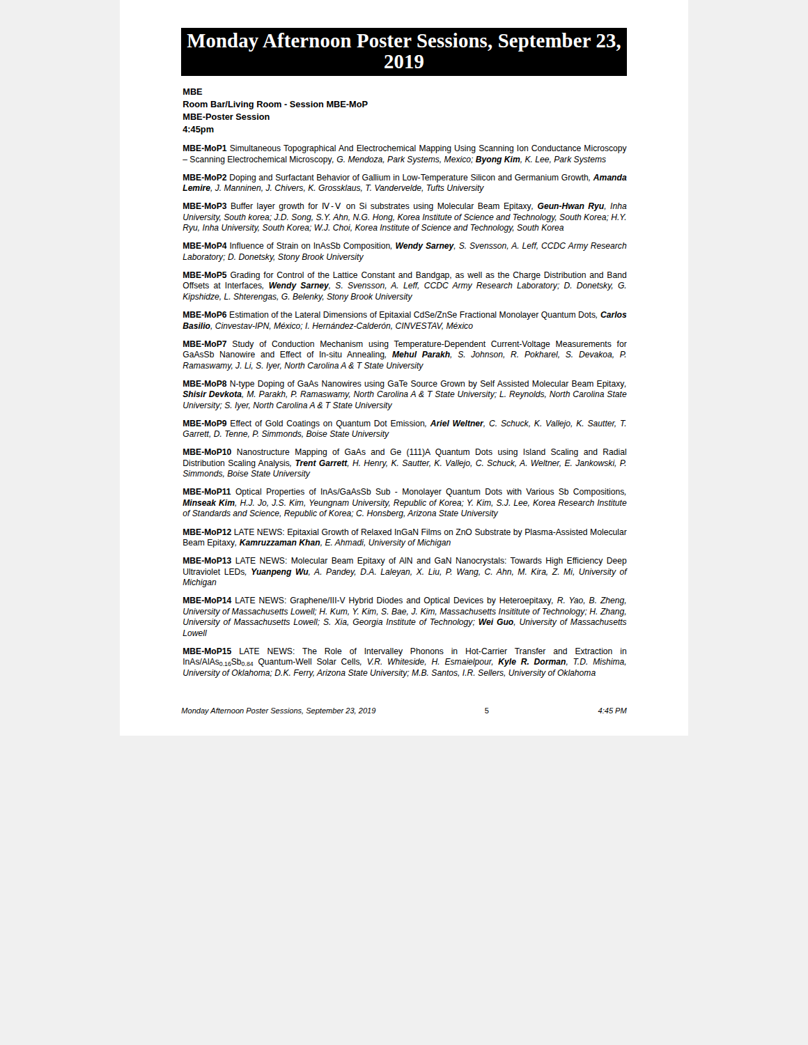Monday Afternoon Poster Sessions, September 23, 2019
MBE
Room Bar/Living Room - Session MBE-MoP
MBE-Poster Session
4:45pm
MBE-MoP1 Simultaneous Topographical And Electrochemical Mapping Using Scanning Ion Conductance Microscopy – Scanning Electrochemical Microscopy, G. Mendoza, Park Systems, Mexico; Byong Kim, K. Lee, Park Systems
MBE-MoP2 Doping and Surfactant Behavior of Gallium in Low-Temperature Silicon and Germanium Growth, Amanda Lemire, J. Manninen, J. Chivers, K. Grossklaus, T. Vandervelde, Tufts University
MBE-MoP3 Buffer layer growth for Ⅳ-Ⅴ on Si substrates using Molecular Beam Epitaxy, Geun-Hwan Ryu, Inha University, South korea; J.D. Song, S.Y. Ahn, N.G. Hong, Korea Institute of Science and Technology, South Korea; H.Y. Ryu, Inha University, South Korea; W.J. Choi, Korea Institute of Science and Technology, South Korea
MBE-MoP4 Influence of Strain on InAsSb Composition, Wendy Sarney, S. Svensson, A. Leff, CCDC Army Research Laboratory; D. Donetsky, Stony Brook University
MBE-MoP5 Grading for Control of the Lattice Constant and Bandgap, as well as the Charge Distribution and Band Offsets at Interfaces, Wendy Sarney, S. Svensson, A. Leff, CCDC Army Research Laboratory; D. Donetsky, G. Kipshidze, L. Shterengas, G. Belenky, Stony Brook University
MBE-MoP6 Estimation of the Lateral Dimensions of Epitaxial CdSe/ZnSe Fractional Monolayer Quantum Dots, Carlos Basilio, Cinvestav-IPN, México; I. Hernández-Calderón, CINVESTAV, México
MBE-MoP7 Study of Conduction Mechanism using Temperature-Dependent Current-Voltage Measurements for GaAsSb Nanowire and Effect of In-situ Annealing, Mehul Parakh, S. Johnson, R. Pokharel, S. Devakoa, P. Ramaswamy, J. Li, S. Iyer, North Carolina A & T State University
MBE-MoP8 N-type Doping of GaAs Nanowires using GaTe Source Grown by Self Assisted Molecular Beam Epitaxy, Shisir Devkota, M. Parakh, P. Ramaswamy, North Carolina A & T State University; L. Reynolds, North Carolina State University; S. Iyer, North Carolina A & T State University
MBE-MoP9 Effect of Gold Coatings on Quantum Dot Emission, Ariel Weltner, C. Schuck, K. Vallejo, K. Sautter, T. Garrett, D. Tenne, P. Simmonds, Boise State University
MBE-MoP10 Nanostructure Mapping of GaAs and Ge (111)A Quantum Dots using Island Scaling and Radial Distribution Scaling Analysis, Trent Garrett, H. Henry, K. Sautter, K. Vallejo, C. Schuck, A. Weltner, E. Jankowski, P. Simmonds, Boise State University
MBE-MoP11 Optical Properties of InAs/GaAsSb Sub - Monolayer Quantum Dots with Various Sb Compositions, Minseak Kim, H.J. Jo, J.S. Kim, Yeungnam University, Republic of Korea; Y. Kim, S.J. Lee, Korea Research Institute of Standards and Science, Republic of Korea; C. Honsberg, Arizona State University
MBE-MoP12 LATE NEWS: Epitaxial Growth of Relaxed InGaN Films on ZnO Substrate by Plasma-Assisted Molecular Beam Epitaxy, Kamruzzaman Khan, E. Ahmadi, University of Michigan
MBE-MoP13 LATE NEWS: Molecular Beam Epitaxy of AlN and GaN Nanocrystals: Towards High Efficiency Deep Ultraviolet LEDs, Yuanpeng Wu, A. Pandey, D.A. Laleyan, X. Liu, P. Wang, C. Ahn, M. Kira, Z. Mi, University of Michigan
MBE-MoP14 LATE NEWS: Graphene/III-V Hybrid Diodes and Optical Devices by Heteroepitaxy, R. Yao, B. Zheng, University of Massachusetts Lowell; H. Kum, Y. Kim, S. Bae, J. Kim, Massachusetts Insititute of Technology; H. Zhang, University of Massachusetts Lowell; S. Xia, Georgia Institute of Technology; Wei Guo, University of Massachusetts Lowell
MBE-MoP15 LATE NEWS: The Role of Intervalley Phonons in Hot-Carrier Transfer and Extraction in InAs/AlAs0.16Sb0.84 Quantum-Well Solar Cells, V.R. Whiteside, H. Esmaielpour, Kyle R. Dorman, T.D. Mishima, University of Oklahoma; D.K. Ferry, Arizona State University; M.B. Santos, I.R. Sellers, University of Oklahoma
Monday Afternoon Poster Sessions, September 23, 2019 5 4:45 PM